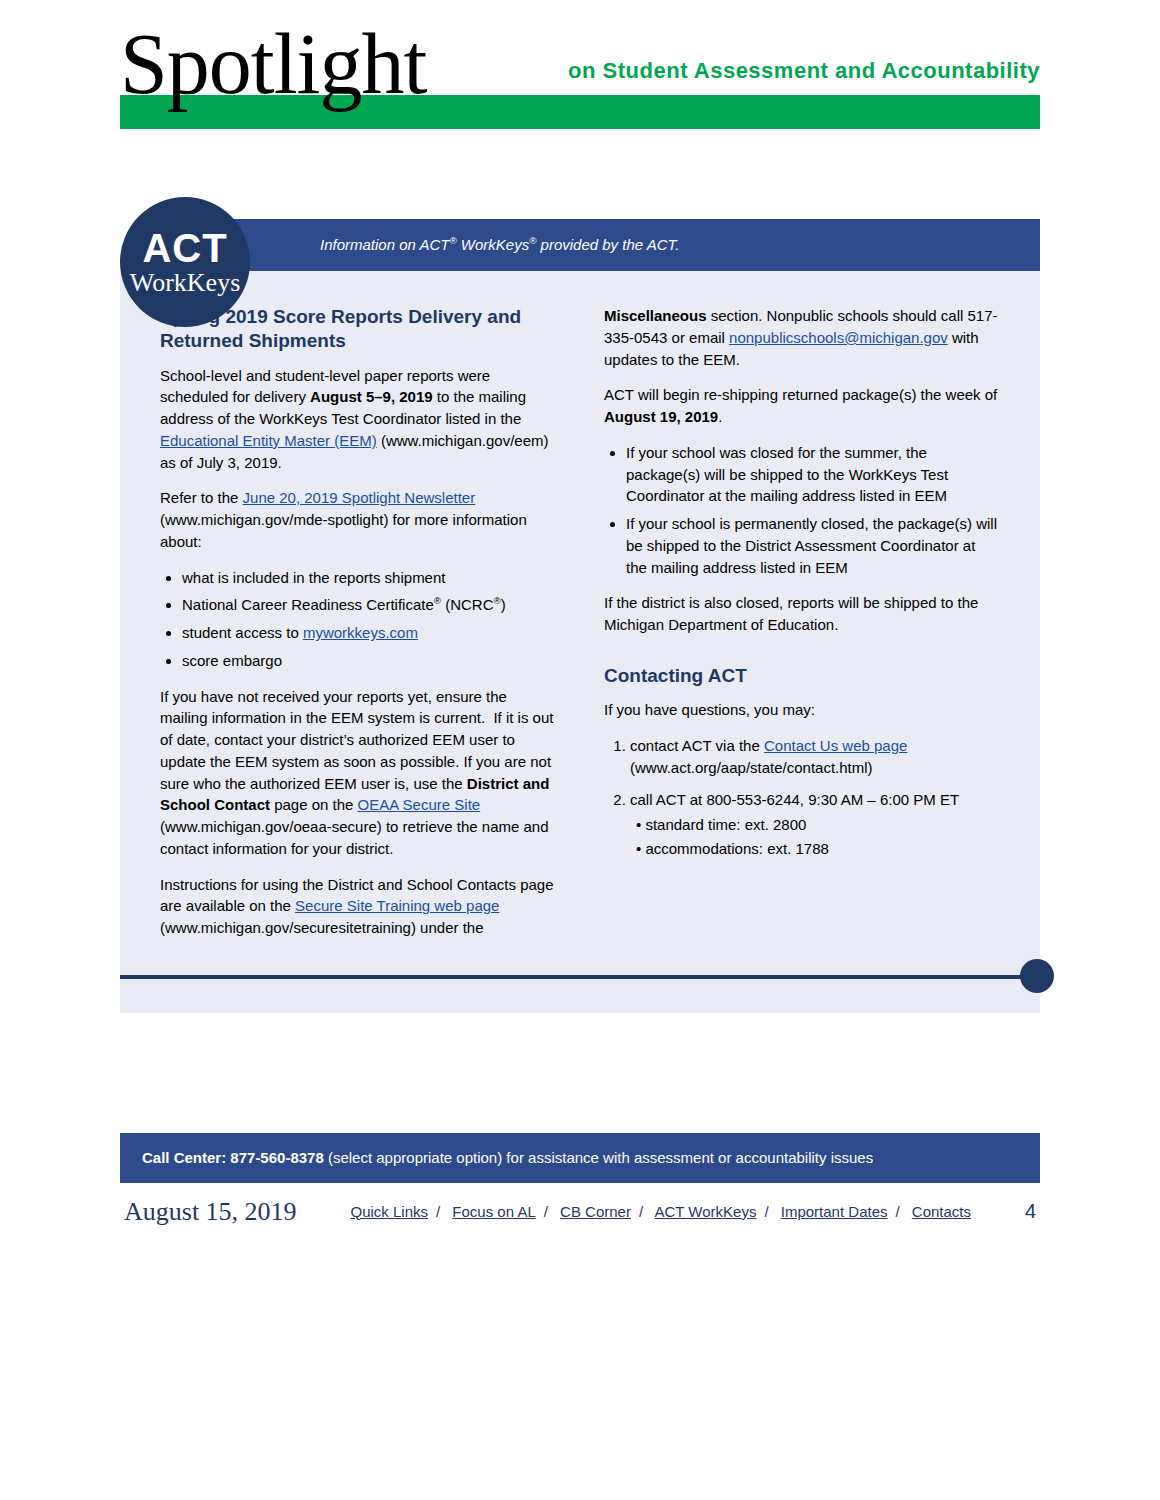Spotlight
on Student Assessment and Accountability
Information on ACT® WorkKeys® provided by the ACT.
ACT
WorkKeys
Spring 2019 Score Reports Delivery and Returned Shipments
School-level and student-level paper reports were scheduled for delivery August 5–9, 2019 to the mailing address of the WorkKeys Test Coordinator listed in the Educational Entity Master (EEM) (www.michigan.gov/eem) as of July 3, 2019.
Refer to the June 20, 2019 Spotlight Newsletter (www.michigan.gov/mde-spotlight) for more information about:
what is included in the reports shipment
National Career Readiness Certificate® (NCRC®)
student access to myworkkeys.com
score embargo
If you have not received your reports yet, ensure the mailing information in the EEM system is current. If it is out of date, contact your district’s authorized EEM user to update the EEM system as soon as possible. If you are not sure who the authorized EEM user is, use the District and School Contact page on the OEAA Secure Site (www.michigan.gov/oeaa-secure) to retrieve the name and contact information for your district.
Instructions for using the District and School Contacts page are available on the Secure Site Training web page (www.michigan.gov/securesitetraining) under the
Miscellaneous section. Nonpublic schools should call 517-335-0543 or email nonpublicschools@michigan.gov with updates to the EEM.
ACT will begin re-shipping returned package(s) the week of August 19, 2019.
If your school was closed for the summer, the package(s) will be shipped to the WorkKeys Test Coordinator at the mailing address listed in EEM
If your school is permanently closed, the package(s) will be shipped to the District Assessment Coordinator at the mailing address listed in EEM
If the district is also closed, reports will be shipped to the Michigan Department of Education.
Contacting ACT
If you have questions, you may:
contact ACT via the Contact Us web page (www.act.org/aap/state/contact.html)
call ACT at 800-553-6244, 9:30 AM – 6:00 PM ET
• standard time: ext. 2800
• accommodations: ext. 1788
Call Center: 877-560-8378 (select appropriate option) for assistance with assessment or accountability issues
August 15, 2019
Quick Links/ Focus on AL/ CB Corner/ ACT WorkKeys/ Important Dates/ Contacts
4